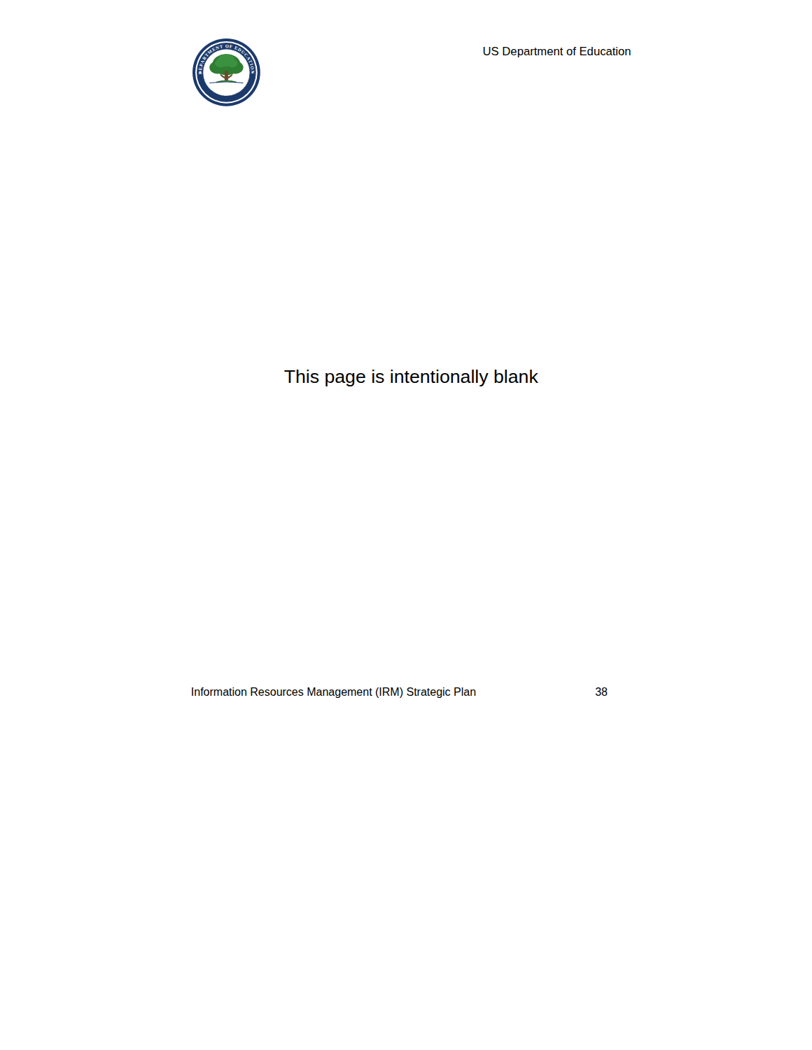DEPARTMENT OF EDUCATION UNITED STATES OF AMERICA
US Department of Education
This page is intentionally blank
Information Resources Management (IRM) Strategic Plan 38